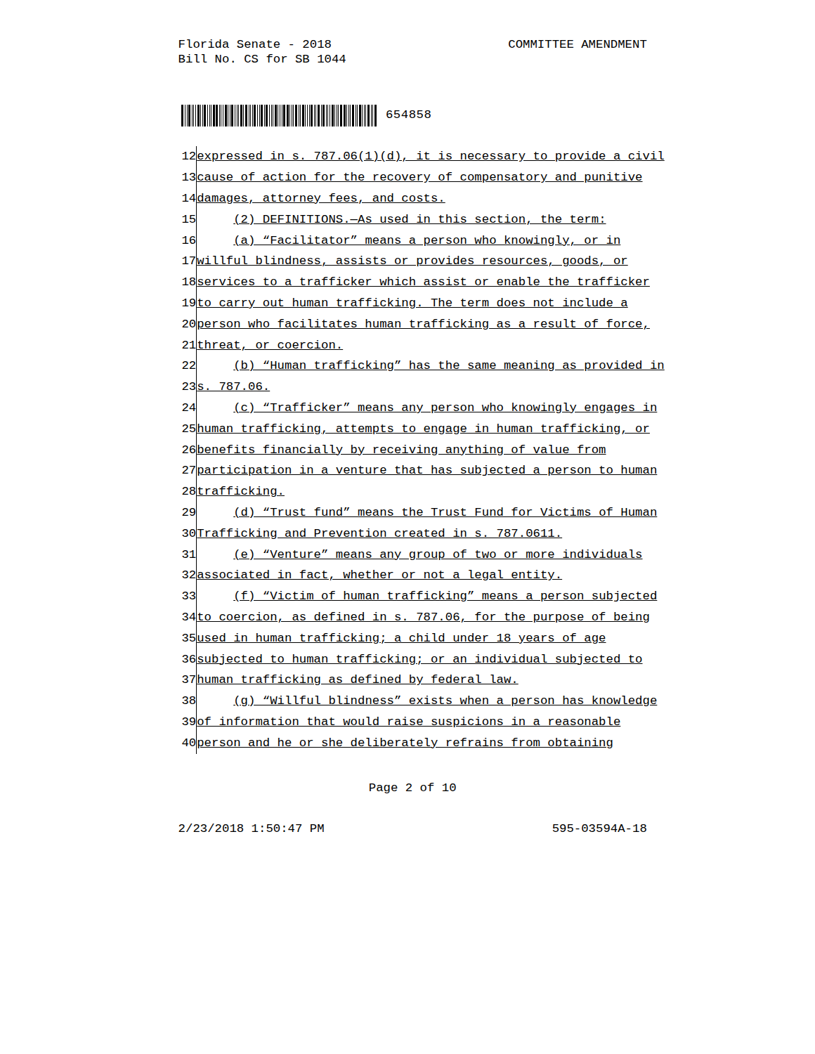Florida Senate - 2018 Bill No. CS for SB 1044
COMMITTEE AMENDMENT
654858
| 12 | expressed in s. 787.06(1)(d), it is necessary to provide a civil |
| 13 | cause of action for the recovery of compensatory and punitive |
| 14 | damages, attorney fees, and costs. |
| 15 | (2) DEFINITIONS.—As used in this section, the term: |
| 16 | (a) “Facilitator” means a person who knowingly, or in |
| 17 | willful blindness, assists or provides resources, goods, or |
| 18 | services to a trafficker which assist or enable the trafficker |
| 19 | to carry out human trafficking. The term does not include a |
| 20 | person who facilitates human trafficking as a result of force, |
| 21 | threat, or coercion. |
| 22 | (b) “Human trafficking” has the same meaning as provided in |
| 23 | s. 787.06. |
| 24 | (c) “Trafficker” means any person who knowingly engages in |
| 25 | human trafficking, attempts to engage in human trafficking, or |
| 26 | benefits financially by receiving anything of value from |
| 27 | participation in a venture that has subjected a person to human |
| 28 | trafficking. |
| 29 | (d) “Trust fund” means the Trust Fund for Victims of Human |
| 30 | Trafficking and Prevention created in s. 787.0611. |
| 31 | (e) “Venture” means any group of two or more individuals |
| 32 | associated in fact, whether or not a legal entity. |
| 33 | (f) “Victim of human trafficking” means a person subjected |
| 34 | to coercion, as defined in s. 787.06, for the purpose of being |
| 35 | used in human trafficking; a child under 18 years of age |
| 36 | subjected to human trafficking; or an individual subjected to |
| 37 | human trafficking as defined by federal law. |
| 38 | (g) “Willful blindness” exists when a person has knowledge |
| 39 | of information that would raise suspicions in a reasonable |
| 40 | person and he or she deliberately refrains from obtaining |
Page 2 of 10
2/23/2018 1:50:47 PM 595-03594A-18